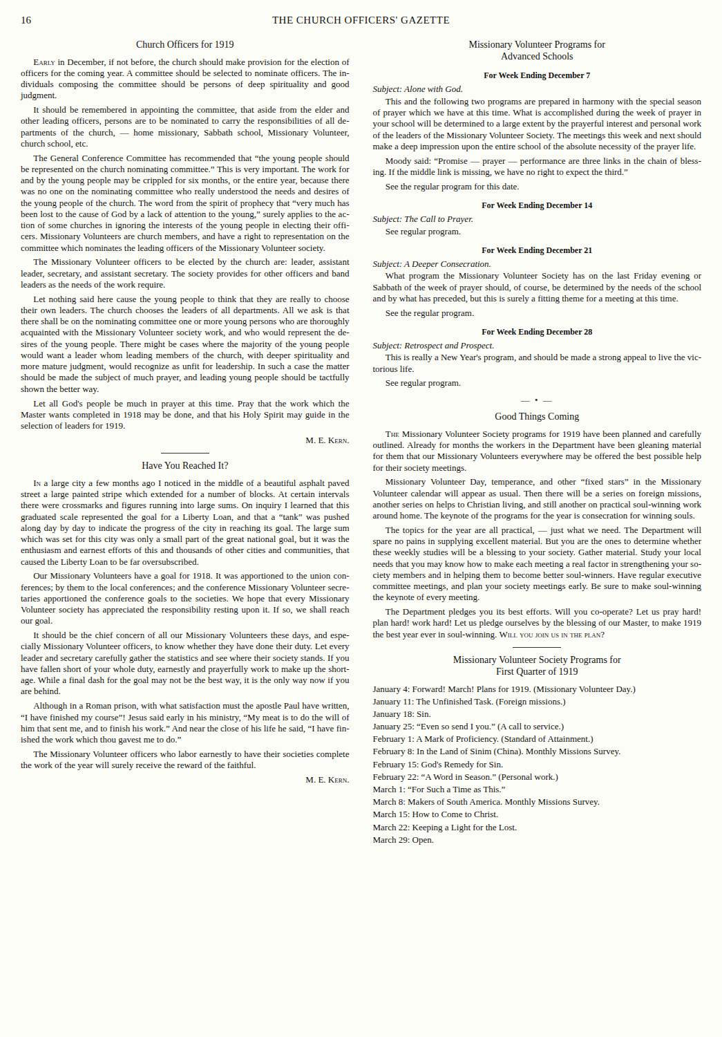16
The Church Officers' Gazette
Church Officers for 1919
Early in December, if not before, the church should make provision for the election of officers for the coming year. A committee should be selected to nominate officers. The individuals composing the committee should be persons of deep spirituality and good judgment.
It should be remembered in appointing the committee, that aside from the elder and other leading officers, persons are to be nominated to carry the responsibilities of all departments of the church, — home missionary, Sabbath school, Missionary Volunteer, church school, etc.
The General Conference Committee has recommended that “the young people should be represented on the church nominating committee.” This is very important. The work for and by the young people may be crippled for six months, or the entire year, because there was no one on the nominating committee who really understood the needs and desires of the young people of the church. The word from the spirit of prophecy that “very much has been lost to the cause of God by a lack of attention to the young,” surely applies to the action of some churches in ignoring the interests of the young people in electing their officers. Missionary Volunteers are church members, and have a right to representation on the committee which nominates the leading officers of the Missionary Volunteer society.
The Missionary Volunteer officers to be elected by the church are: leader, assistant leader, secretary, and assistant secretary. The society provides for other officers and band leaders as the needs of the work require.
Let nothing said here cause the young people to think that they are really to choose their own leaders. The church chooses the leaders of all departments. All we ask is that there shall be on the nominating committee one or more young persons who are thoroughly acquainted with the Missionary Volunteer society work, and who would represent the desires of the young people. There might be cases where the majority of the young people would want a leader whom leading members of the church, with deeper spirituality and more mature judgment, would recognize as unfit for leadership. In such a case the matter should be made the subject of much prayer, and leading young people should be tactfully shown the better way.
Let all God's people be much in prayer at this time. Pray that the work which the Master wants completed in 1918 may be done, and that his Holy Spirit may guide in the selection of leaders for 1919.
M. E. Kern.
Have You Reached It?
In a large city a few months ago I noticed in the middle of a beautiful asphalt paved street a large painted stripe which extended for a number of blocks. At certain intervals there were crossmarks and figures running into large sums. On inquiry I learned that this graduated scale represented the goal for a Liberty Loan, and that a “tank” was pushed along day by day to indicate the progress of the city in reaching its goal. The large sum which was set for this city was only a small part of the great national goal, but it was the enthusiasm and earnest efforts of this and thousands of other cities and communities, that caused the Liberty Loan to be far oversubscribed.
Our Missionary Volunteers have a goal for 1918. It was apportioned to the union conferences; by them to the local conferences; and the conference Missionary Volunteer secretaries apportioned the conference goals to the societies. We hope that every Missionary Volunteer society has appreciated the responsibility resting upon it. If so, we shall reach our goal.
It should be the chief concern of all our Missionary Volunteers these days, and especially Missionary Volunteer officers, to know whether they have done their duty. Let every leader and secretary carefully gather the statistics and see where their society stands. If you have fallen short of your whole duty, earnestly and prayerfully work to make up the shortage. While a final dash for the goal may not be the best way, it is the only way now if you are behind.
Although in a Roman prison, with what satisfaction must the apostle Paul have written, “I have finished my course”! Jesus said early in his ministry, “My meat is to do the will of him that sent me, and to finish his work.” And near the close of his life he said, “I have finished the work which thou gavest me to do.”
The Missionary Volunteer officers who labor earnestly to have their societies complete the work of the year will surely receive the reward of the faithful.
M. E. Kern.
Missionary Volunteer Programs for
Advanced Schools
For Week Ending December 7
Subject: Alone with God.
This and the following two programs are prepared in harmony with the special season of prayer which we have at this time. What is accomplished during the week of prayer in your school will be determined to a large extent by the prayerful interest and personal work of the leaders of the Missionary Volunteer Society. The meetings this week and next should make a deep impression upon the entire school of the absolute necessity of the prayer life.
Moody said: “Promise — prayer — performance are three links in the chain of blessing. If the middle link is missing, we have no right to expect the third.”
See the regular program for this date.
For Week Ending December 14
Subject: The Call to Prayer.
See regular program.
For Week Ending December 21
Subject: A Deeper Consecration.
What program the Missionary Volunteer Society has on the last Friday evening or Sabbath of the week of prayer should, of course, be determined by the needs of the school and by what has preceded, but this is surely a fitting theme for a meeting at this time.
See the regular program.
For Week Ending December 28
Subject: Retrospect and Prospect.
This is really a New Year's program, and should be made a strong appeal to live the victorious life.
See regular program.
— • —
Good Things Coming
The Missionary Volunteer Society programs for 1919 have been planned and carefully outlined. Already for months the workers in the Department have been gleaning material for them that our Missionary Volunteers everywhere may be offered the best possible help for their society meetings.
Missionary Volunteer Day, temperance, and other “fixed stars” in the Missionary Volunteer calendar will appear as usual. Then there will be a series on foreign missions, another series on helps to Christian living, and still another on practical soul-winning work around home. The keynote of the programs for the year is consecration for winning souls.
The topics for the year are all practical, — just what we need. The Department will spare no pains in supplying excellent material. But you are the ones to determine whether these weekly studies will be a blessing to your society. Gather material. Study your local needs that you may know how to make each meeting a real factor in strengthening your society members and in helping them to become better soul-winners. Have regular executive committee meetings, and plan your society meetings early. Be sure to make soul-winning the keynote of every meeting.
The Department pledges you its best efforts. Will you co-operate? Let us pray hard! plan hard! work hard! Let us pledge ourselves by the blessing of our Master, to make 1919 the best year ever in soul-winning. Will you join us in the plan?
Missionary Volunteer Society Programs for
First Quarter of 1919
January 4: Forward! March! Plans for 1919. (Missionary Volunteer Day.)
January 11: The Unfinished Task. (Foreign missions.)
January 18: Sin.
January 25: “Even so send I you.” (A call to service.)
February 1: A Mark of Proficiency. (Standard of Attainment.)
February 8: In the Land of Sinim (China). Monthly Missions Survey.
February 15: God's Remedy for Sin.
February 22: “A Word in Season.” (Personal work.)
March 1: “For Such a Time as This.”
March 8: Makers of South America. Monthly Missions Survey.
March 15: How to Come to Christ.
March 22: Keeping a Light for the Lost.
March 29: Open.